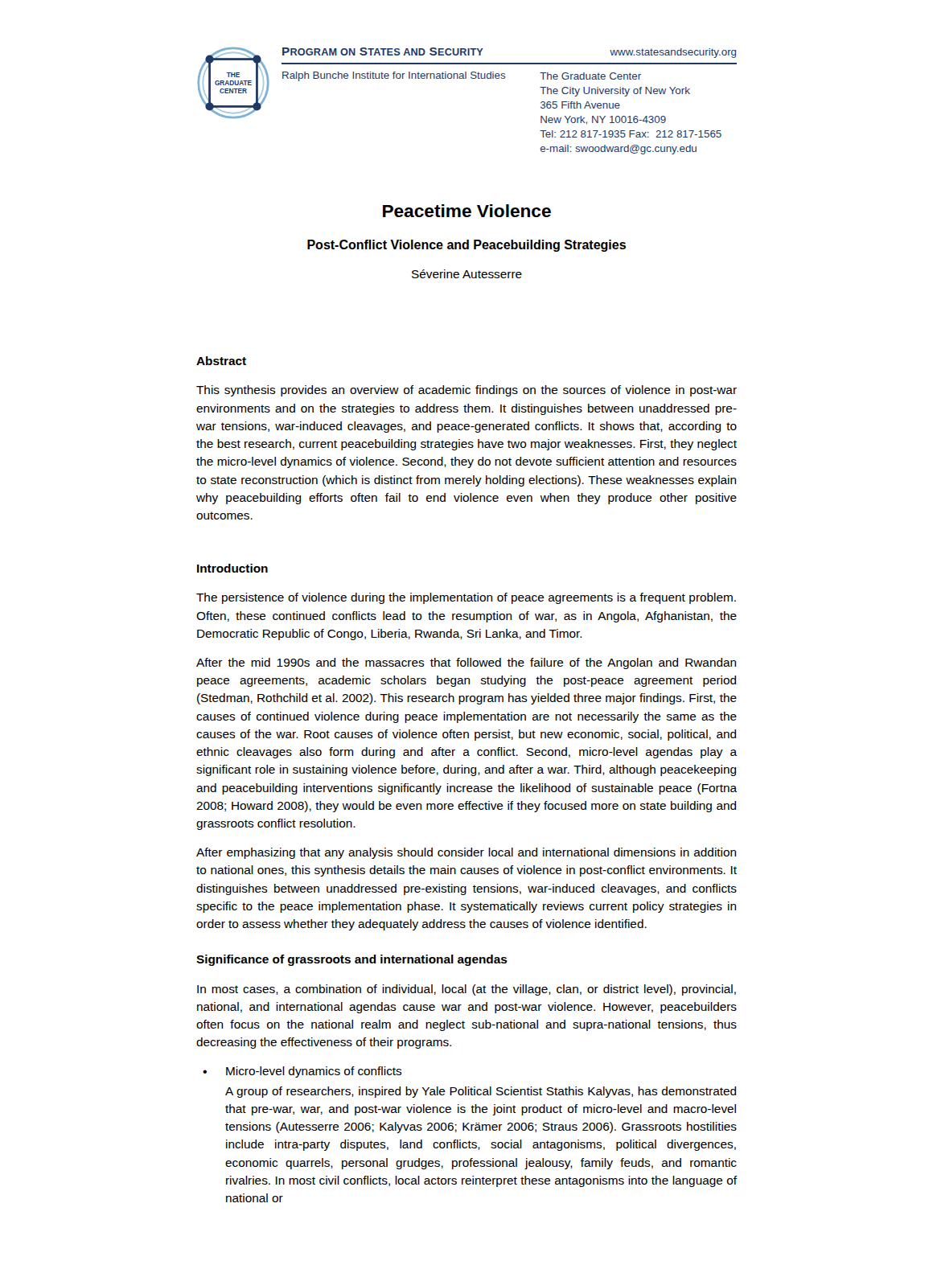THE GRADUATE CENTER
PROGRAM ON STATES AND SECURITY
www.statesandsecurity.org
Ralph Bunche Institute for International Studies
The Graduate Center
The City University of New York
365 Fifth Avenue
New York, NY 10016-4309
Tel: 212 817-1935 Fax: 212 817-1565
e-mail: swoodward@gc.cuny.edu
Peacetime Violence
Post-Conflict Violence and Peacebuilding Strategies
Séverine Autesserre
Abstract
This synthesis provides an overview of academic findings on the sources of violence in post-war environments and on the strategies to address them. It distinguishes between unaddressed pre-war tensions, war-induced cleavages, and peace-generated conflicts. It shows that, according to the best research, current peacebuilding strategies have two major weaknesses. First, they neglect the micro-level dynamics of violence. Second, they do not devote sufficient attention and resources to state reconstruction (which is distinct from merely holding elections). These weaknesses explain why peacebuilding efforts often fail to end violence even when they produce other positive outcomes.
Introduction
The persistence of violence during the implementation of peace agreements is a frequent problem. Often, these continued conflicts lead to the resumption of war, as in Angola, Afghanistan, the Democratic Republic of Congo, Liberia, Rwanda, Sri Lanka, and Timor.
After the mid 1990s and the massacres that followed the failure of the Angolan and Rwandan peace agreements, academic scholars began studying the post-peace agreement period (Stedman, Rothchild et al. 2002). This research program has yielded three major findings. First, the causes of continued violence during peace implementation are not necessarily the same as the causes of the war. Root causes of violence often persist, but new economic, social, political, and ethnic cleavages also form during and after a conflict. Second, micro-level agendas play a significant role in sustaining violence before, during, and after a war. Third, although peacekeeping and peacebuilding interventions significantly increase the likelihood of sustainable peace (Fortna 2008; Howard 2008), they would be even more effective if they focused more on state building and grassroots conflict resolution.
After emphasizing that any analysis should consider local and international dimensions in addition to national ones, this synthesis details the main causes of violence in post-conflict environments. It distinguishes between unaddressed pre-existing tensions, war-induced cleavages, and conflicts specific to the peace implementation phase. It systematically reviews current policy strategies in order to assess whether they adequately address the causes of violence identified.
Significance of grassroots and international agendas
In most cases, a combination of individual, local (at the village, clan, or district level), provincial, national, and international agendas cause war and post-war violence. However, peacebuilders often focus on the national realm and neglect sub-national and supra-national tensions, thus decreasing the effectiveness of their programs.
Micro-level dynamics of conflicts
A group of researchers, inspired by Yale Political Scientist Stathis Kalyvas, has demonstrated that pre-war, war, and post-war violence is the joint product of micro-level and macro-level tensions (Autesserre 2006; Kalyvas 2006; Krämer 2006; Straus 2006). Grassroots hostilities include intra-party disputes, land conflicts, social antagonisms, political divergences, economic quarrels, personal grudges, professional jealousy, family feuds, and romantic rivalries. In most civil conflicts, local actors reinterpret these antagonisms into the language of national or